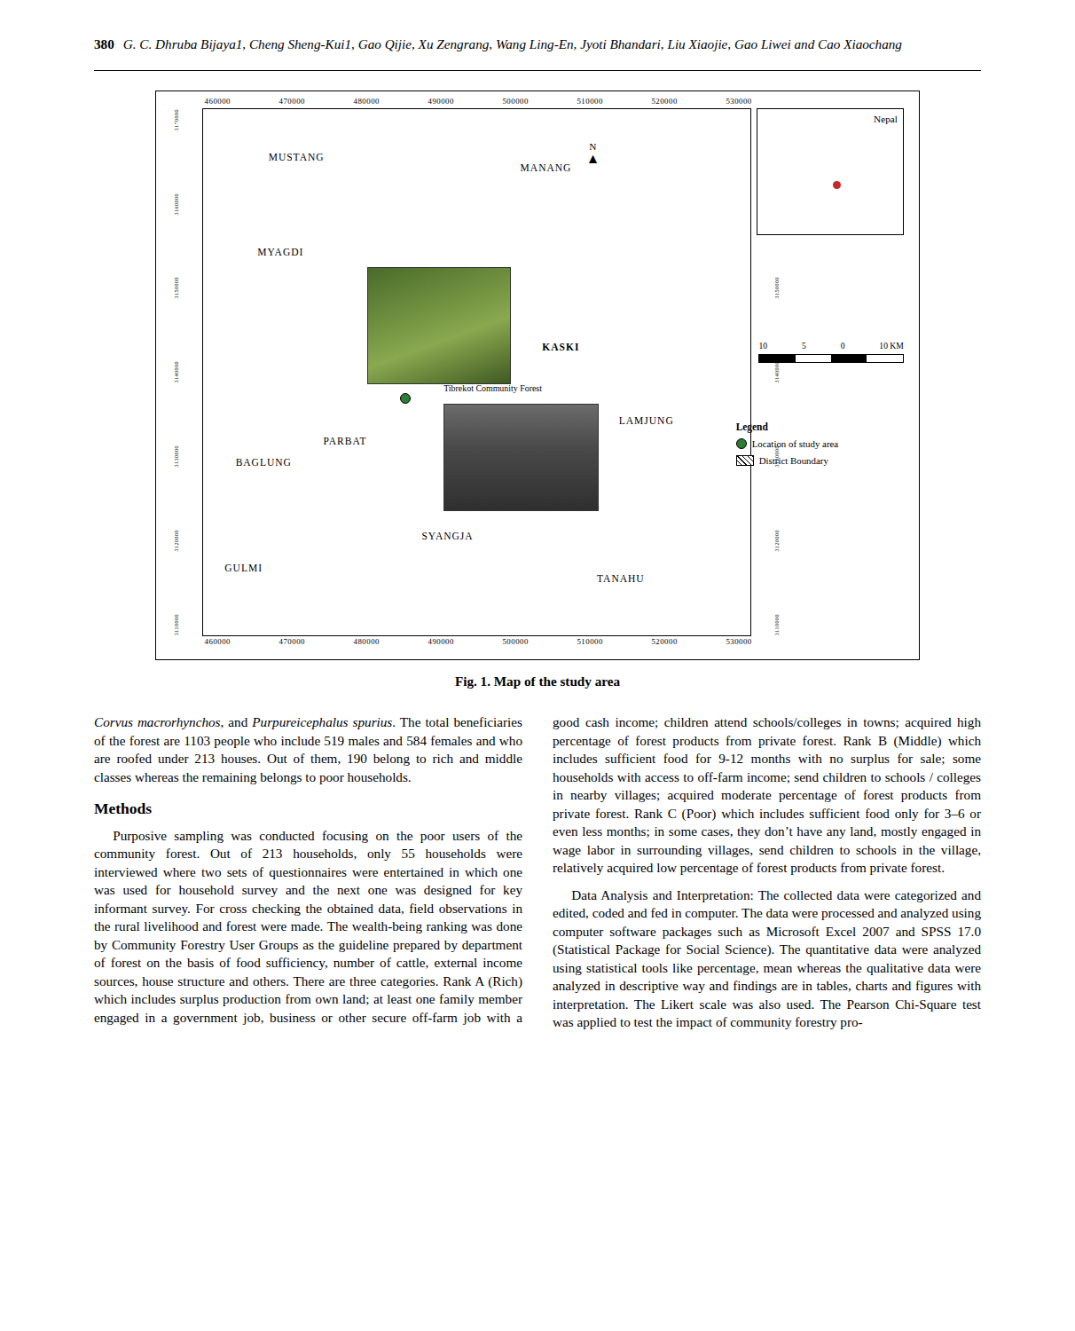380 G. C. Dhruba Bijaya1, Cheng Sheng-Kui1, Gao Qijie, Xu Zengrang, Wang Ling-En, Jyoti Bhandari, Liu Xiaojie, Gao Liwei and Cao Xiaochang
460000470000480000490000500000510000520000530000
460000470000480000490000500000510000520000530000
3170000316000031500003140000313000031200003110000
3170000316000031500003140000313000031200003110000
MUSTANG
MANANG
MYAGDI
KASKI
LAMJUNG
PARBAT
BAGLUNG
SYANGJA
GULMI
TANAHU
Tibrekot Community Forest
N
▲
Nepal
105010 KM
Legend
Location of study area
District Boundary
Fig. 1. Map of the study area
Corvus macrorhynchos, and Purpureicephalus spurius. The total beneficiaries of the forest are 1103 people who include 519 males and 584 females and who are roofed under 213 houses. Out of them, 190 belong to rich and middle classes whereas the remaining belongs to poor households.
Methods
Purposive sampling was conducted focusing on the poor users of the community forest. Out of 213 households, only 55 households were interviewed where two sets of questionnaires were entertained in which one was used for household survey and the next one was designed for key informant survey. For cross checking the obtained data, field observations in the rural livelihood and forest were made. The wealth-being ranking was done by Community Forestry User Groups as the guideline prepared by department of forest on the basis of food sufficiency, number of cattle, external income sources, house structure and others. There are three categories. Rank A (Rich) which includes surplus production from own land; at least one family member engaged in a government job, business or other secure off-farm job with a good cash income; children attend schools/colleges in towns; acquired high percentage of forest products from private forest. Rank B (Middle) which includes sufficient food for 9-12 months with no surplus for sale; some households with access to off-farm income; send children to schools / colleges in nearby villages; acquired moderate percentage of forest products from private forest. Rank C (Poor) which includes sufficient food only for 3–6 or even less months; in some cases, they don’t have any land, mostly engaged in wage labor in surrounding villages, send children to schools in the village, relatively acquired low percentage of forest products from private forest.
Data Analysis and Interpretation: The collected data were categorized and edited, coded and fed in computer. The data were processed and analyzed using computer software packages such as Microsoft Excel 2007 and SPSS 17.0 (Statistical Package for Social Science). The quantitative data were analyzed using statistical tools like percentage, mean whereas the qualitative data were analyzed in descriptive way and findings are in tables, charts and figures with interpretation. The Likert scale was also used. The Pearson Chi-Square test was applied to test the impact of community forestry pro-